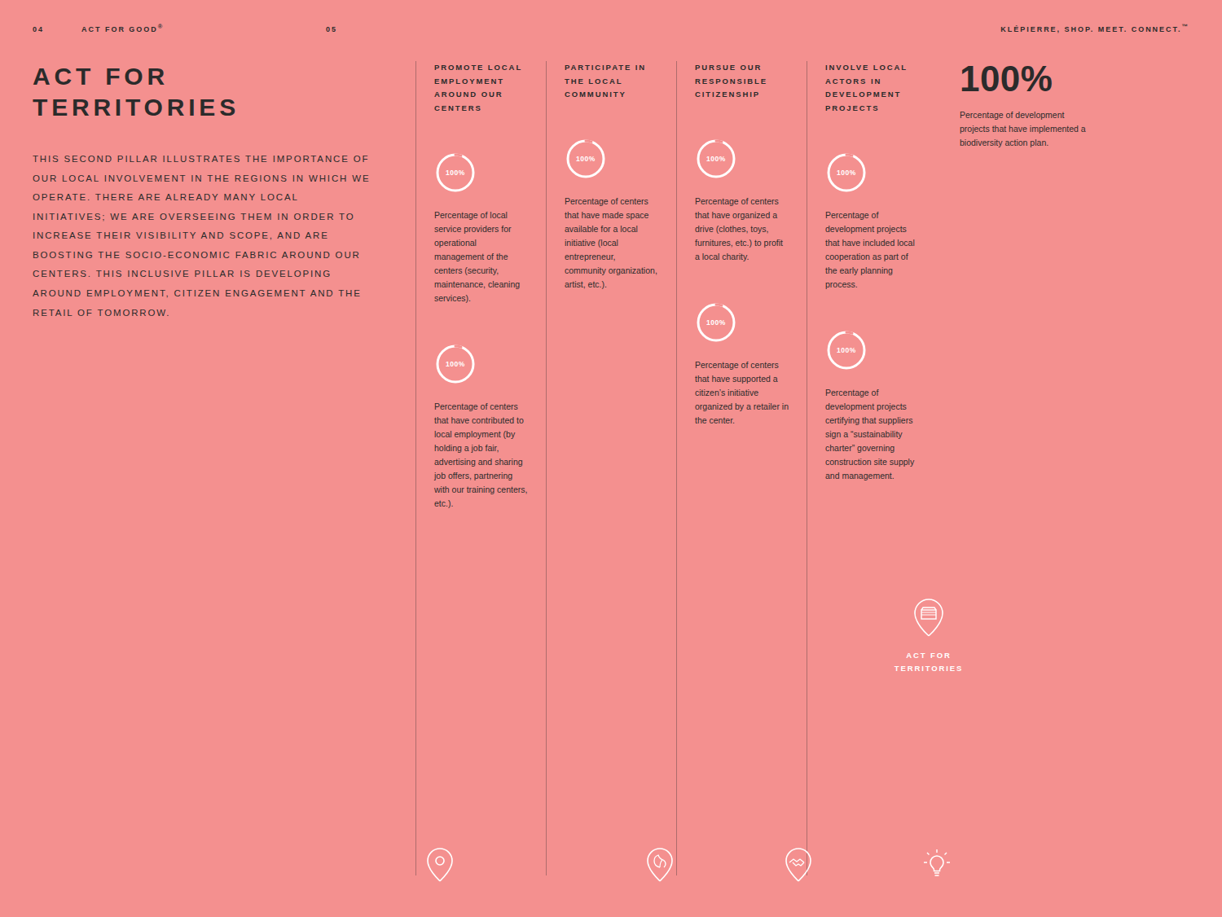04
ACT FOR GOOD®
05
KLÉPIERRE, SHOP. MEET. CONNECT.™
Act for
Territories
This second pillar illustrates the importance of our local involvement in the regions in which we operate. There are already many local initiatives; we are overseeing them in order to increase their visibility and scope, and are boosting the socio-economic fabric around our centers. This inclusive pillar is developing around employment, citizen engagement and the retail of tomorrow.
Promote local employment around our centers
100%
Percentage of local service providers for operational management of the centers (security, maintenance, cleaning services).
100%
Percentage of centers that have contributed to local employment (by holding a job fair, advertising and sharing job offers, partnering with our training centers, etc.).
Participate in the local community
100%
Percentage of centers that have made space available for a local initiative (local entrepreneur, community organization, artist, etc.).
Pursue our responsible citizenship
100%
Percentage of centers that have organized a drive (clothes, toys, furnitures, etc.) to profit a local charity.
100%
Percentage of centers that have supported a citizen’s initiative organized by a retailer in the center.
Involve local actors in development projects
100%
Percentage of development projects that have included local cooperation as part of the early planning process.
100%
Percentage of development projects certifying that suppliers sign a “sustainability charter” governing construction site supply and management.
100%
Percentage of development projects that have implemented a biodiversity action plan.
Act for
Territories